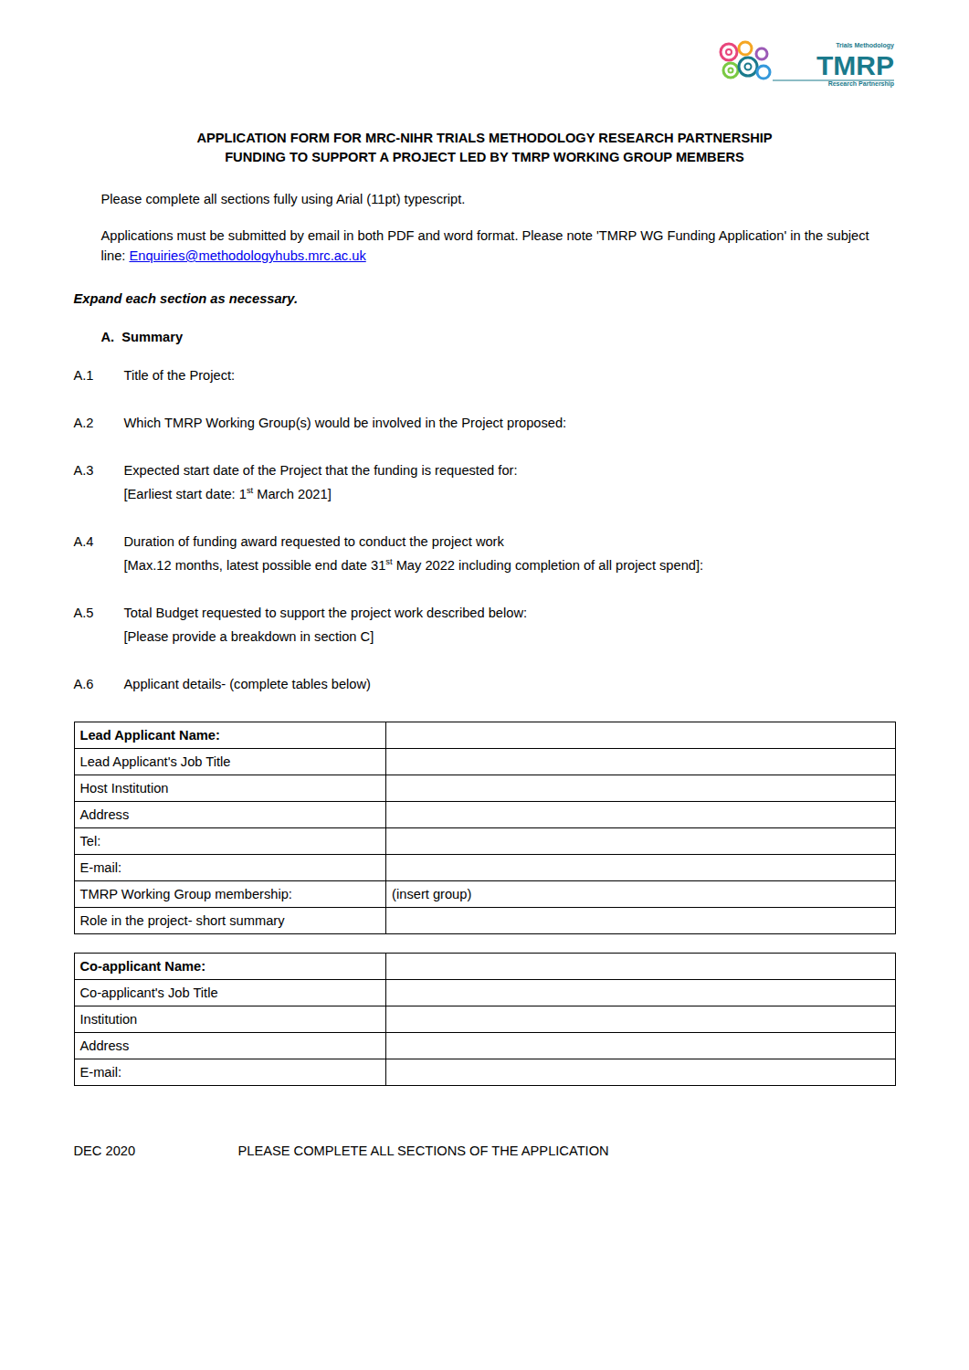Trials Methodology TMRP Research Partnership
APPLICATION FORM FOR MRC-NIHR TRIALS METHODOLOGY RESEARCH PARTNERSHIP
FUNDING TO SUPPORT A PROJECT LED BY TMRP WORKING GROUP MEMBERS
Please complete all sections fully using Arial (11pt) typescript.
Applications must be submitted by email in both PDF and word format. Please note 'TMRP WG Funding Application' in the subject line: Enquiries@methodologyhubs.mrc.ac.uk
Expand each section as necessary.
A. Summary
A.1
Title of the Project:
A.2
Which TMRP Working Group(s) would be involved in the Project proposed:
A.3
Expected start date of the Project that the funding is requested for:
[Earliest start date: 1st March 2021]
A.4
Duration of funding award requested to conduct the project work
[Max.12 months, latest possible end date 31st May 2022 including completion of all project spend]:
A.5
Total Budget requested to support the project work described below:
[Please provide a breakdown in section C]
A.6
Applicant details- (complete tables below)
| Lead Applicant Name: | |
| Lead Applicant's Job Title | |
| Host Institution | |
| Address | |
| Tel: | |
| E-mail: | |
| TMRP Working Group membership: | (insert group) |
| Role in the project- short summary | |
| Co-applicant Name: | |
| Co-applicant's Job Title | |
| Institution | |
| Address | |
| E-mail: | |
DEC 2020
PLEASE COMPLETE ALL SECTIONS OF THE APPLICATION